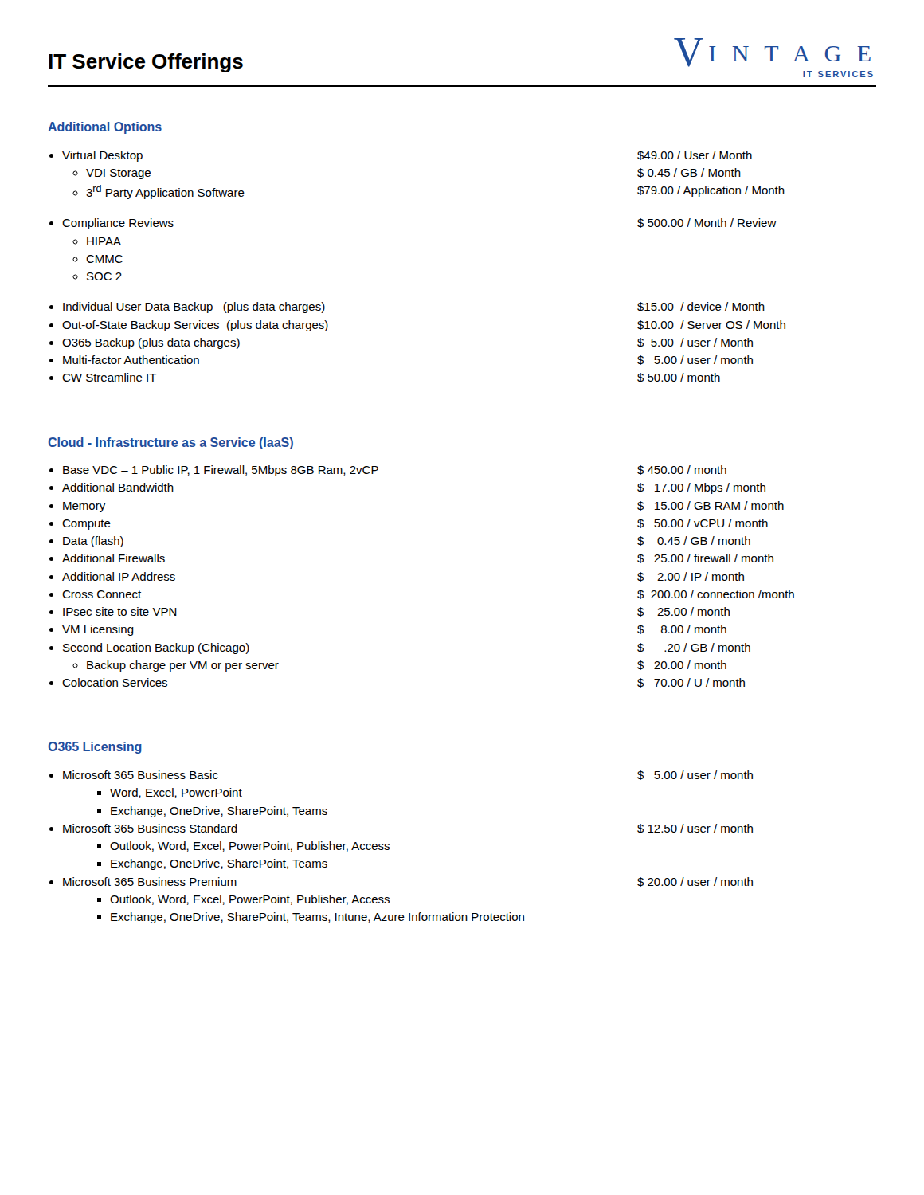IT Service Offerings
VI N T A G E
IT SERVICES
Additional Options
Virtual Desktop$49.00 / User / Month
VDI Storage$ 0.45 / GB / Month
3rd Party Application Software$79.00 / Application / Month
Compliance Reviews$ 500.00 / Month / Review
HIPAA
CMMC
SOC 2
Individual User Data Backup (plus data charges)$15.00 / device / Month
Out-of-State Backup Services (plus data charges)$10.00 / Server OS / Month
O365 Backup (plus data charges)$ 5.00 / user / Month
Multi-factor Authentication$ 5.00 / user / month
CW Streamline IT$ 50.00 / month
Cloud - Infrastructure as a Service (IaaS)
Base VDC – 1 Public IP, 1 Firewall, 5Mbps 8GB Ram, 2vCP$ 450.00 / month
Additional Bandwidth$ 17.00 / Mbps / month
Memory$ 15.00 / GB RAM / month
Compute$ 50.00 / vCPU / month
Data (flash)$ 0.45 / GB / month
Additional Firewalls$ 25.00 / firewall / month
Additional IP Address$ 2.00 / IP / month
Cross Connect$ 200.00 / connection /month
IPsec site to site VPN$ 25.00 / month
VM Licensing$ 8.00 / month
Second Location Backup (Chicago)$ .20 / GB / month
Backup charge per VM or per server$ 20.00 / month
Colocation Services$ 70.00 / U / month
O365 Licensing
Microsoft 365 Business Basic$ 5.00 / user / month
Word, Excel, PowerPoint
Exchange, OneDrive, SharePoint, Teams
Microsoft 365 Business Standard$ 12.50 / user / month
Outlook, Word, Excel, PowerPoint, Publisher, Access
Exchange, OneDrive, SharePoint, Teams
Microsoft 365 Business Premium$ 20.00 / user / month
Outlook, Word, Excel, PowerPoint, Publisher, Access
Exchange, OneDrive, SharePoint, Teams, Intune, Azure Information Protection